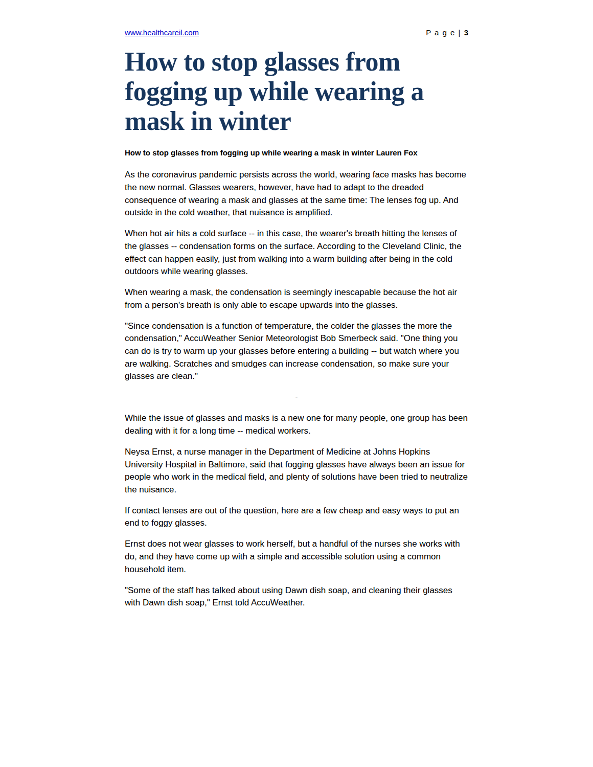www.healthcareil.com P a g e | 3
How to stop glasses from fogging up while wearing a mask in winter
How to stop glasses from fogging up while wearing a mask in winter Lauren Fox
As the coronavirus pandemic persists across the world, wearing face masks has become the new normal. Glasses wearers, however, have had to adapt to the dreaded consequence of wearing a mask and glasses at the same time: The lenses fog up. And outside in the cold weather, that nuisance is amplified.
When hot air hits a cold surface -- in this case, the wearer's breath hitting the lenses of the glasses -- condensation forms on the surface. According to the Cleveland Clinic, the effect can happen easily, just from walking into a warm building after being in the cold outdoors while wearing glasses.
When wearing a mask, the condensation is seemingly inescapable because the hot air from a person's breath is only able to escape upwards into the glasses.
"Since condensation is a function of temperature, the colder the glasses the more the condensation," AccuWeather Senior Meteorologist Bob Smerbeck said. "One thing you can do is try to warm up your glasses before entering a building -- but watch where you are walking. Scratches and smudges can increase condensation, so make sure your glasses are clean."
-
While the issue of glasses and masks is a new one for many people, one group has been dealing with it for a long time -- medical workers.
Neysa Ernst, a nurse manager in the Department of Medicine at Johns Hopkins University Hospital in Baltimore, said that fogging glasses have always been an issue for people who work in the medical field, and plenty of solutions have been tried to neutralize the nuisance.
If contact lenses are out of the question, here are a few cheap and easy ways to put an end to foggy glasses.
Ernst does not wear glasses to work herself, but a handful of the nurses she works with do, and they have come up with a simple and accessible solution using a common household item.
"Some of the staff has talked about using Dawn dish soap, and cleaning their glasses with Dawn dish soap," Ernst told AccuWeather.